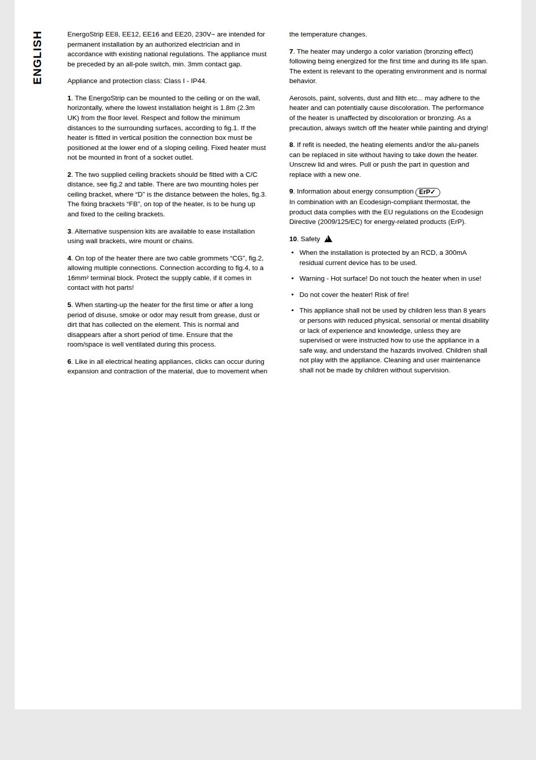English
EnergoStrip EE8, EE12, EE16 and EE20, 230V~ are intended for permanent installation by an authorized electrician and in accordance with existing national regulations. The appliance must be preceded by an all-pole switch, min. 3mm contact gap.
Appliance and protection class: Class I - IP44.
1. The EnergoStrip can be mounted to the ceiling or on the wall, horizontally, where the lowest installation height is 1.8m (2.3m UK) from the floor level. Respect and follow the minimum distances to the surrounding surfaces, according to fig.1. If the heater is fitted in vertical position the connection box must be positioned at the lower end of a sloping ceiling. Fixed heater must not be mounted in front of a socket outlet.
2. The two supplied ceiling brackets should be fitted with a C/C distance, see fig.2 and table. There are two mounting holes per ceiling bracket, where “D” is the distance between the holes, fig.3. The fixing brackets “FB”, on top of the heater, is to be hung up and fixed to the ceiling brackets.
3. Alternative suspension kits are available to ease installation using wall brackets, wire mount or chains.
4. On top of the heater there are two cable grommets “CG”, fig.2, allowing multiple connections. Connection according to fig.4, to a 16mm² terminal block. Protect the supply cable, if it comes in contact with hot parts!
5. When starting-up the heater for the first time or after a long period of disuse, smoke or odor may result from grease, dust or dirt that has collected on the element. This is normal and disappears after a short period of time. Ensure that the room/space is well ventilated during this process.
6. Like in all electrical heating appliances, clicks can occur during expansion and contraction of the material, due to movement when the temperature changes.
7. The heater may undergo a color variation (bronzing effect) following being energized for the first time and during its life span. The extent is relevant to the operating environment and is normal behavior.
Aerosols, paint, solvents, dust and filth etc... may adhere to the heater and can potentially cause discoloration. The performance of the heater is unaffected by discoloration or bronzing. As a precaution, always switch off the heater while painting and drying!
8. If refit is needed, the heating elements and/or the alu-panels can be replaced in site without having to take down the heater. Unscrew lid and wires. Pull or push the part in question and replace with a new one.
9. Information about energy consumption ErP✓
In combination with an Ecodesign-compliant thermostat, the product data complies with the EU regulations on the Ecodesign Directive (2009/125/EC) for energy-related products (ErP).
10. Safety
When the installation is protected by an RCD, a 300mA residual current device has to be used.
Warning - Hot surface! Do not touch the heater when in use!
Do not cover the heater! Risk of fire!
This appliance shall not be used by children less than 8 years or persons with reduced physical, sensorial or mental disability or lack of experience and knowledge, unless they are supervised or were instructed how to use the appliance in a safe way, and understand the hazards involved. Children shall not play with the appliance. Cleaning and user maintenance shall not be made by children without supervision.